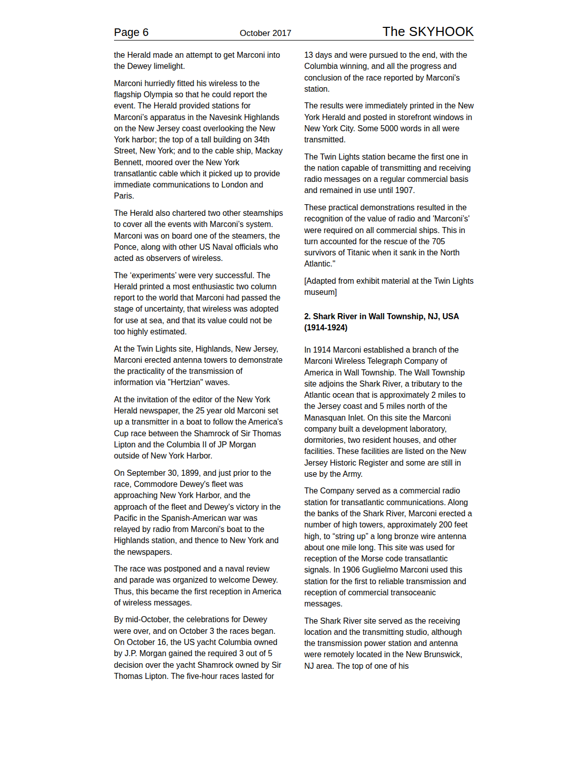Page 6 October 2017 The SKYHOOK
the Herald made an attempt to get Marconi into the Dewey limelight.
Marconi hurriedly fitted his wireless to the flagship Olympia so that he could report the event. The Herald provided stations for Marconi’s apparatus in the Navesink Highlands on the New Jersey coast overlooking the New York harbor; the top of a tall building on 34th Street, New York; and to the cable ship, Mackay Bennett, moored over the New York transatlantic cable which it picked up to provide immediate communications to London and Paris.
The Herald also chartered two other steamships to cover all the events with Marconi’s system. Marconi was on board one of the steamers, the Ponce, along with other US Naval officials who acted as observers of wireless.
The ‘experiments’ were very successful. The Herald printed a most enthusiastic two column report to the world that Marconi had passed the stage of uncertainty, that wireless was adopted for use at sea, and that its value could not be too highly estimated.
At the Twin Lights site, Highlands, New Jersey, Marconi erected antenna towers to demonstrate the practicality of the transmission of information via "Hertzian" waves.
At the invitation of the editor of the New York Herald newspaper, the 25 year old Marconi set up a transmitter in a boat to follow the America's Cup race between the Shamrock of Sir Thomas Lipton and the Columbia II of JP Morgan outside of New York Harbor.
On September 30, 1899, and just prior to the race, Commodore Dewey's fleet was approaching New York Harbor, and the approach of the fleet and Dewey's victory in the Pacific in the Spanish-American war was relayed by radio from Marconi's boat to the Highlands station, and thence to New York and the newspapers.
The race was postponed and a naval review and parade was organized to welcome Dewey. Thus, this became the first reception in America of wireless messages.
By mid-October, the celebrations for Dewey were over, and on October 3 the races began. On October 16, the US yacht Columbia owned by J.P. Morgan gained the required 3 out of 5 decision over the yacht Shamrock owned by Sir Thomas Lipton. The five-hour races lasted for 13 days and were pursued to the end, with the Columbia winning, and all the progress and conclusion of the race reported by Marconi's station.
The results were immediately printed in the New York Herald and posted in storefront windows in New York City. Some 5000 words in all were transmitted.
The Twin Lights station became the first one in the nation capable of transmitting and receiving radio messages on a regular commercial basis and remained in use until 1907.
These practical demonstrations resulted in the recognition of the value of radio and 'Marconi’s' were required on all commercial ships. This in turn accounted for the rescue of the 705 survivors of Titanic when it sank in the North Atlantic."
[Adapted from exhibit material at the Twin Lights museum]
2. Shark River in Wall Township, NJ, USA (1914-1924)
In 1914 Marconi established a branch of the Marconi Wireless Telegraph Company of America in Wall Township. The Wall Township site adjoins the Shark River, a tributary to the Atlantic ocean that is approximately 2 miles to the Jersey coast and 5 miles north of the Manasquan Inlet. On this site the Marconi company built a development laboratory, dormitories, two resident houses, and other facilities. These facilities are listed on the New Jersey Historic Register and some are still in use by the Army.
The Company served as a commercial radio station for transatlantic communications. Along the banks of the Shark River, Marconi erected a number of high towers, approximately 200 feet high, to “string up” a long bronze wire antenna about one mile long. This site was used for reception of the Morse code transatlantic signals. In 1906 Guglielmo Marconi used this station for the first to reliable transmission and reception of commercial transoceanic messages.
The Shark River site served as the receiving location and the transmitting studio, although the transmission power station and antenna were remotely located in the New Brunswick, NJ area. The top of one of his